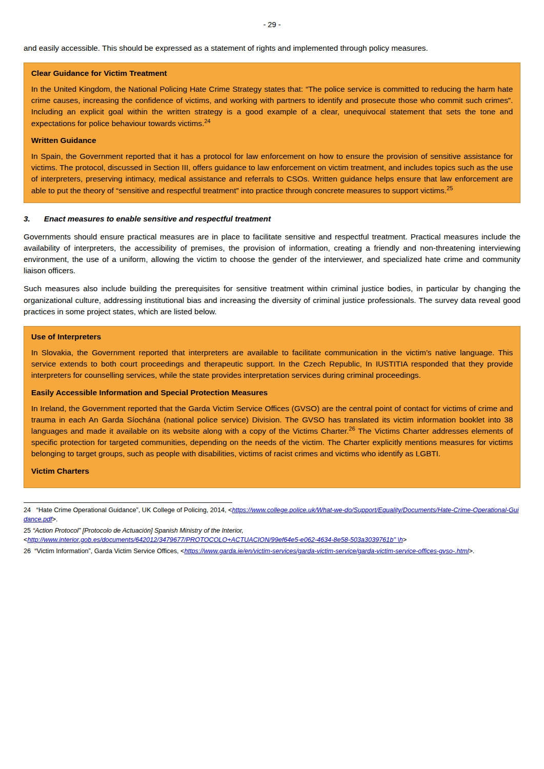- 29 -
and easily accessible. This should be expressed as a statement of rights and implemented through policy measures.
Clear Guidance for Victim Treatment
In the United Kingdom, the National Policing Hate Crime Strategy states that: “The police service is committed to reducing the harm hate crime causes, increasing the confidence of victims, and working with partners to identify and prosecute those who commit such crimes”. Including an explicit goal within the written strategy is a good example of a clear, unequivocal statement that sets the tone and expectations for police behaviour towards victims.24
Written Guidance
In Spain, the Government reported that it has a protocol for law enforcement on how to ensure the provision of sensitive assistance for victims. The protocol, discussed in Section III, offers guidance to law enforcement on victim treatment, and includes topics such as the use of interpreters, preserving intimacy, medical assistance and referrals to CSOs. Written guidance helps ensure that law enforcement are able to put the theory of “sensitive and respectful treatment” into practice through concrete measures to support victims.25
3. Enact measures to enable sensitive and respectful treatment
Governments should ensure practical measures are in place to facilitate sensitive and respectful treatment. Practical measures include the availability of interpreters, the accessibility of premises, the provision of information, creating a friendly and non-threatening interviewing environment, the use of a uniform, allowing the victim to choose the gender of the interviewer, and specialized hate crime and community liaison officers.
Such measures also include building the prerequisites for sensitive treatment within criminal justice bodies, in particular by changing the organizational culture, addressing institutional bias and increasing the diversity of criminal justice professionals. The survey data reveal good practices in some project states, which are listed below.
Use of Interpreters
In Slovakia, the Government reported that interpreters are available to facilitate communication in the victim’s native language. This service extends to both court proceedings and therapeutic support. In the Czech Republic, In IUSTITIA responded that they provide interpreters for counselling services, while the state provides interpretation services during criminal proceedings.
Easily Accessible Information and Special Protection Measures
In Ireland, the Government reported that the Garda Victim Service Offices (GVSO) are the central point of contact for victims of crime and trauma in each An Garda Síochána (national police service) Division. The GVSO has translated its victim information booklet into 38 languages and made it available on its website along with a copy of the Victims Charter.26 The Victims Charter addresses elements of specific protection for targeted communities, depending on the needs of the victim. The Charter explicitly mentions measures for victims belonging to target groups, such as people with disabilities, victims of racist crimes and victims who identify as LGBTI.
Victim Charters
24 “Hate Crime Operational Guidance”, UK College of Policing, 2014, <https://www.college.police.uk/What-we-do/Support/Equality/Documents/Hate-Crime-Operational-Guidance.pdf>.
25“Action Protocol” [Protocolo de Actuación] Spanish Ministry of the Interior,
<http://www.interior.gob.es/documents/642012/3479677/PROTOCOLO+ACTUACION/99ef64e5-e062-4634-8e58-503a3039761b" \h>
26 “Victim Information”, Garda Victim Service Offices, <https://www.garda.ie/en/victim-services/garda-victim-service/garda-victim-service-offices-gvso-.html>.